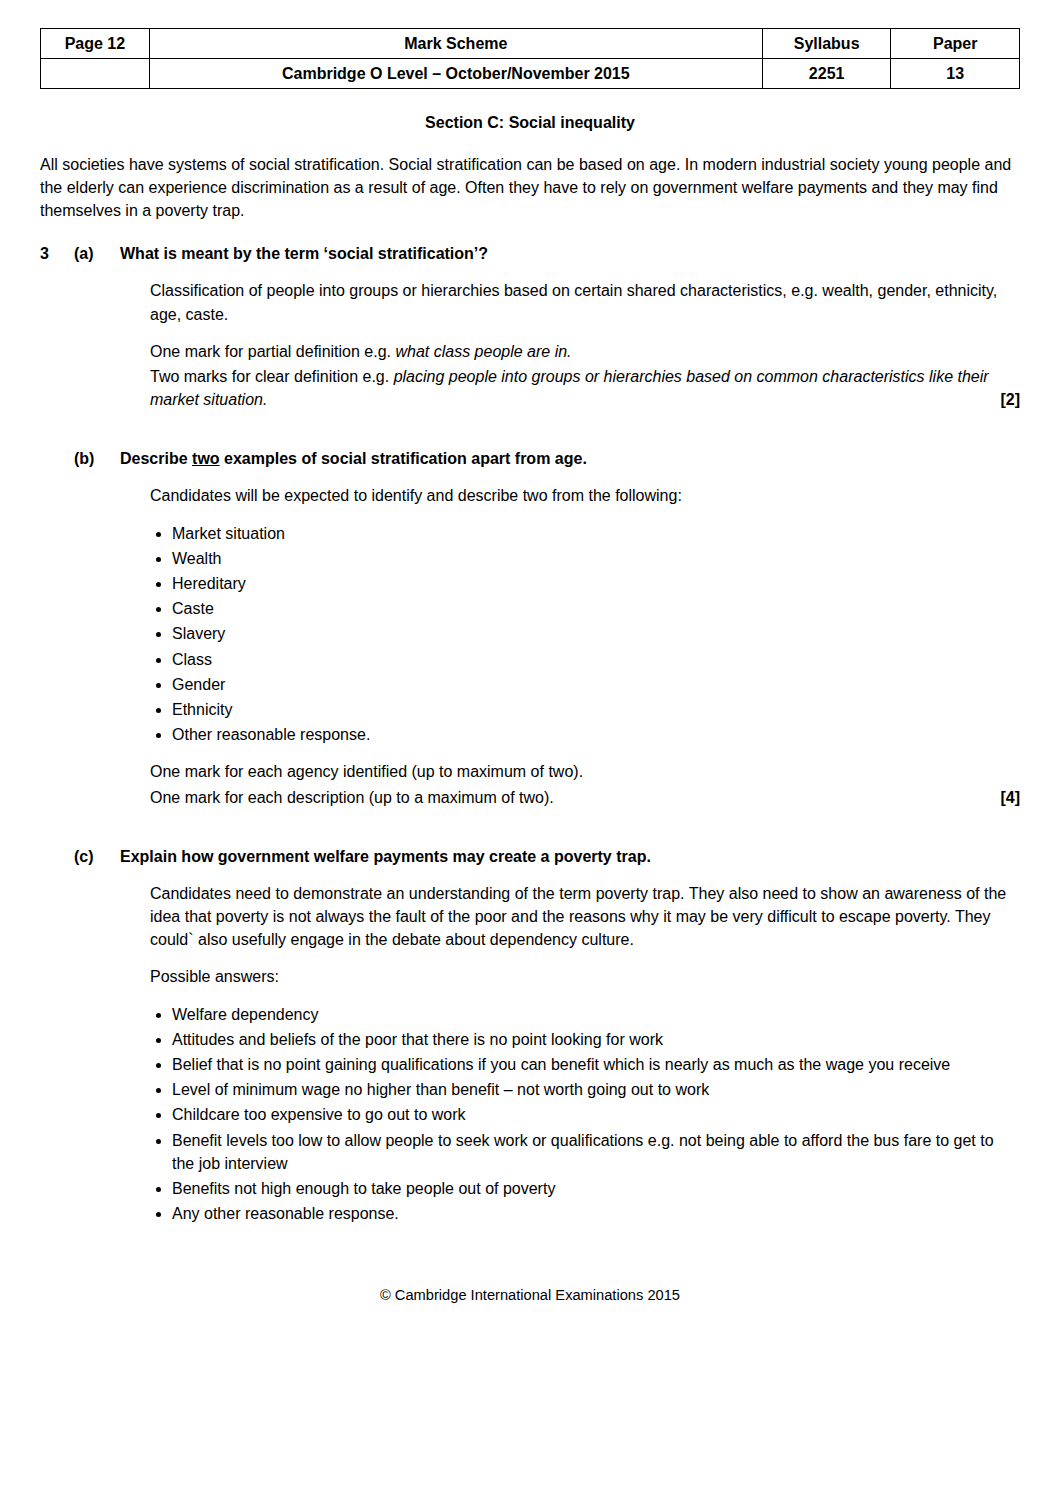| Page 12 | Mark Scheme | Syllabus | Paper |
| | Cambridge O Level – October/November 2015 | 2251 | 13 |
Section C: Social inequality
All societies have systems of social stratification. Social stratification can be based on age. In modern industrial society young people and the elderly can experience discrimination as a result of age. Often they have to rely on government welfare payments and they may find themselves in a poverty trap.
3
(a)
What is meant by the term ‘social stratification’?
Classification of people into groups or hierarchies based on certain shared characteristics, e.g. wealth, gender, ethnicity, age, caste.
One mark for partial definition e.g. what class people are in.
Two marks for clear definition e.g. placing people into groups or hierarchies based on common characteristics like their market situation. [2]
(b)
Describe two examples of social stratification apart from age.
Candidates will be expected to identify and describe two from the following:
Market situation
Wealth
Hereditary
Caste
Slavery
Class
Gender
Ethnicity
Other reasonable response.
One mark for each agency identified (up to maximum of two).
One mark for each description (up to a maximum of two). [4]
(c)
Explain how government welfare payments may create a poverty trap.
Candidates need to demonstrate an understanding of the term poverty trap. They also need to show an awareness of the idea that poverty is not always the fault of the poor and the reasons why it may be very difficult to escape poverty. They could` also usefully engage in the debate about dependency culture.
Possible answers:
Welfare dependency
Attitudes and beliefs of the poor that there is no point looking for work
Belief that is no point gaining qualifications if you can benefit which is nearly as much as the wage you receive
Level of minimum wage no higher than benefit – not worth going out to work
Childcare too expensive to go out to work
Benefit levels too low to allow people to seek work or qualifications e.g. not being able to afford the bus fare to get to the job interview
Benefits not high enough to take people out of poverty
Any other reasonable response.
© Cambridge International Examinations 2015